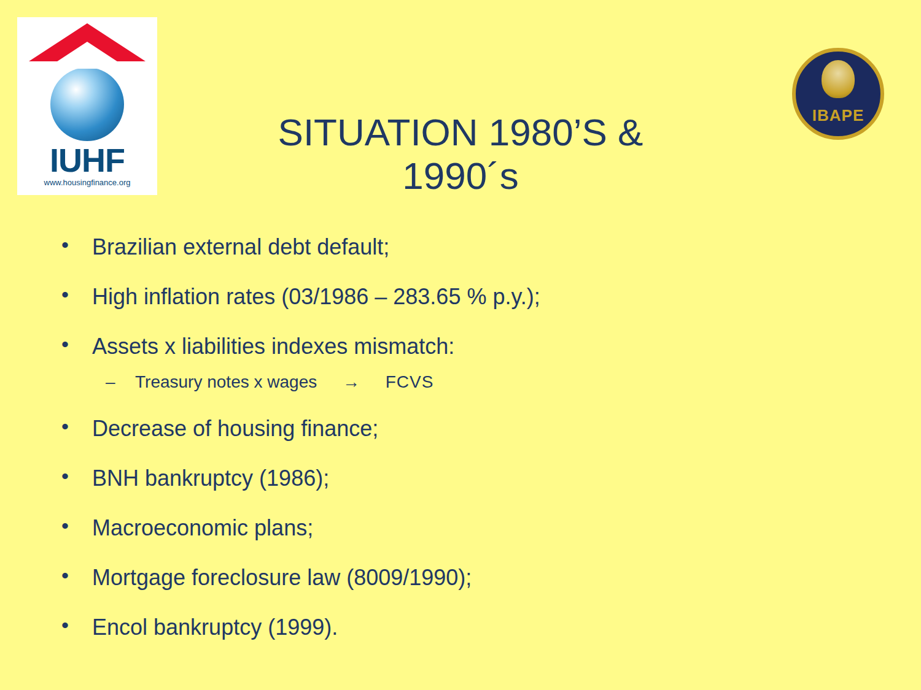IUHF
www.housingfinance.org
IBAPE
SITUATION 1980’S &
1990´s
Brazilian external debt default;
High inflation rates (03/1986 – 283.65 % p.y.);
Assets x liabilities indexes mismatch:
Treasury notes x wages → FCVS
Decrease of housing finance;
BNH bankruptcy (1986);
Macroeconomic plans;
Mortgage foreclosure law (8009/1990);
Encol bankruptcy (1999).